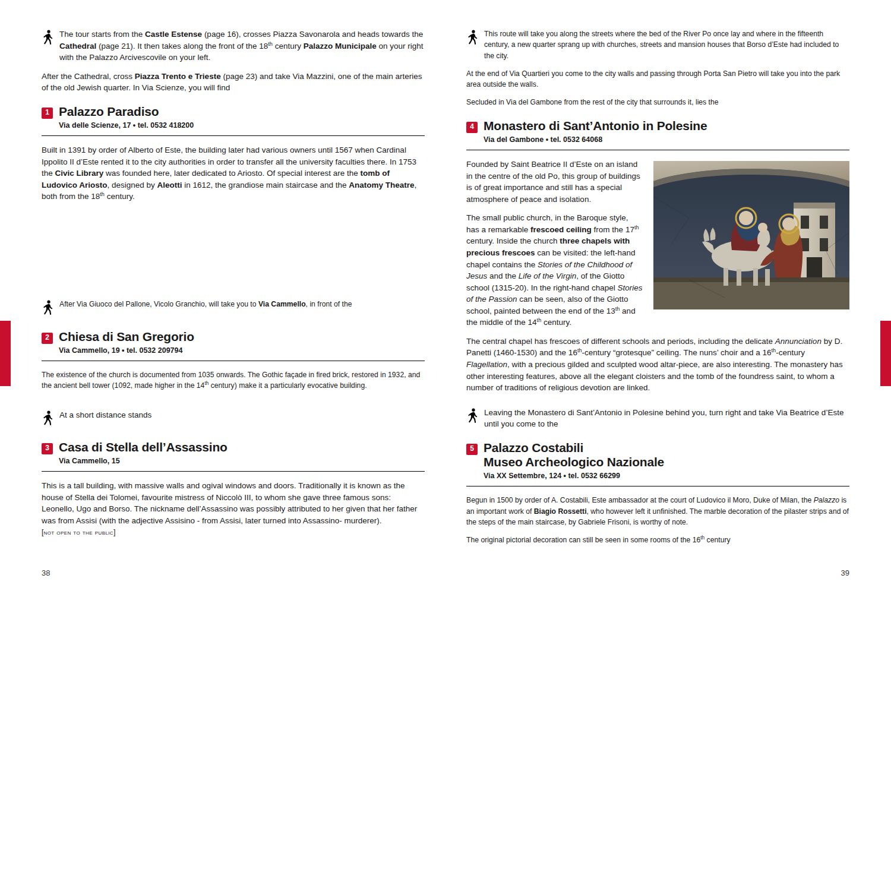The tour starts from the Castle Estense (page 16), crosses Piazza Savonarola and heads towards the Cathedral (page 21). It then takes along the front of the 18th century Palazzo Municipale on your right with the Palazzo Arcivescovile on your left.
After the Cathedral, cross Piazza Trento e Trieste (page 23) and take Via Mazzini, one of the main arteries of the old Jewish quarter. In Via Scienze, you will find
1 Palazzo Paradiso
Via delle Scienze, 17 • tel. 0532 418200
Built in 1391 by order of Alberto of Este, the building later had various owners until 1567 when Cardinal Ippolito II d’Este rented it to the city authorities in order to transfer all the university faculties there. In 1753 the Civic Library was founded here, later dedicated to Ariosto. Of special interest are the tomb of Ludovico Ariosto, designed by Aleotti in 1612, the grandiose main staircase and the Anatomy Theatre, both from the 18th century.
After Via Giuoco del Pallone, Vicolo Granchio, will take you to Via Cammello, in front of the
2 Chiesa di San Gregorio
Via Cammello, 19 • tel. 0532 209794
The existence of the church is documented from 1035 onwards. The Gothic façade in fired brick, restored in 1932, and the ancient bell tower (1092, made higher in the 14th century) make it a particularly evocative building.
At a short distance stands
3 Casa di Stella dell’Assassino
Via Cammello, 15
This is a tall building, with massive walls and ogival windows and doors. Traditionally it is known as the house of Stella dei Tolomei, favourite mistress of Niccolò III, to whom she gave three famous sons: Leonello, Ugo and Borso. The nickname dell’Assassino was possibly attributed to her given that her father was from Assisi (with the adjective Assisino - from Assisi, later turned into Assassino- murderer).
[NOT OPEN TO THE PUBLIC]
This route will take you along the streets where the bed of the River Po once lay and where in the fifteenth century, a new quarter sprang up with churches, streets and mansion houses that Borso d’Este had included to the city.
At the end of Via Quartieri you come to the city walls and passing through Porta San Pietro will take you into the park area outside the walls.
Secluded in Via del Gambone from the rest of the city that surrounds it, lies the
4 Monastero di Sant’Antonio in Polesine
Via del Gambone • tel. 0532 64068
Founded by Saint Beatrice II d’Este on an island in the centre of the old Po, this group of buildings is of great importance and still has a special atmosphere of peace and isolation.
The small public church, in the Baroque style, has a remarkable frescoed ceiling from the 17th century. Inside the church three chapels with precious frescoes can be visited: the left-hand chapel contains the Stories of the Childhood of Jesus and the Life of the Virgin, of the Giotto school (1315-20). In the right-hand chapel Stories of the Passion can be seen, also of the Giotto school, painted between the end of the 13th and the middle of the 14th century.
The central chapel has frescoes of different schools and periods, including the delicate Annunciation by D. Panetti (1460-1530) and the 16th-century “grotesque” ceiling. The nuns’ choir and a 16th-century Flagellation, with a precious gilded and sculpted wood altar-piece, are also interesting. The monastery has other interesting features, above all the elegant cloisters and the tomb of the foundress saint, to whom a number of traditions of religious devotion are linked.
Leaving the Monastero di Sant’Antonio in Polesine behind you, turn right and take Via Beatrice d’Este until you come to the
5 Palazzo Costabili
Museo Archeologico Nazionale
Via XX Settembre, 124 • tel. 0532 66299
Begun in 1500 by order of A. Costabili, Este ambassador at the court of Ludovico il Moro, Duke of Milan, the Palazzo is an important work of Biagio Rossetti, who however left it unfinished. The marble decoration of the pilaster strips and of the steps of the main staircase, by Gabriele Frisoni, is worthy of note.
The original pictorial decoration can still be seen in some rooms of the 16th century
38
39